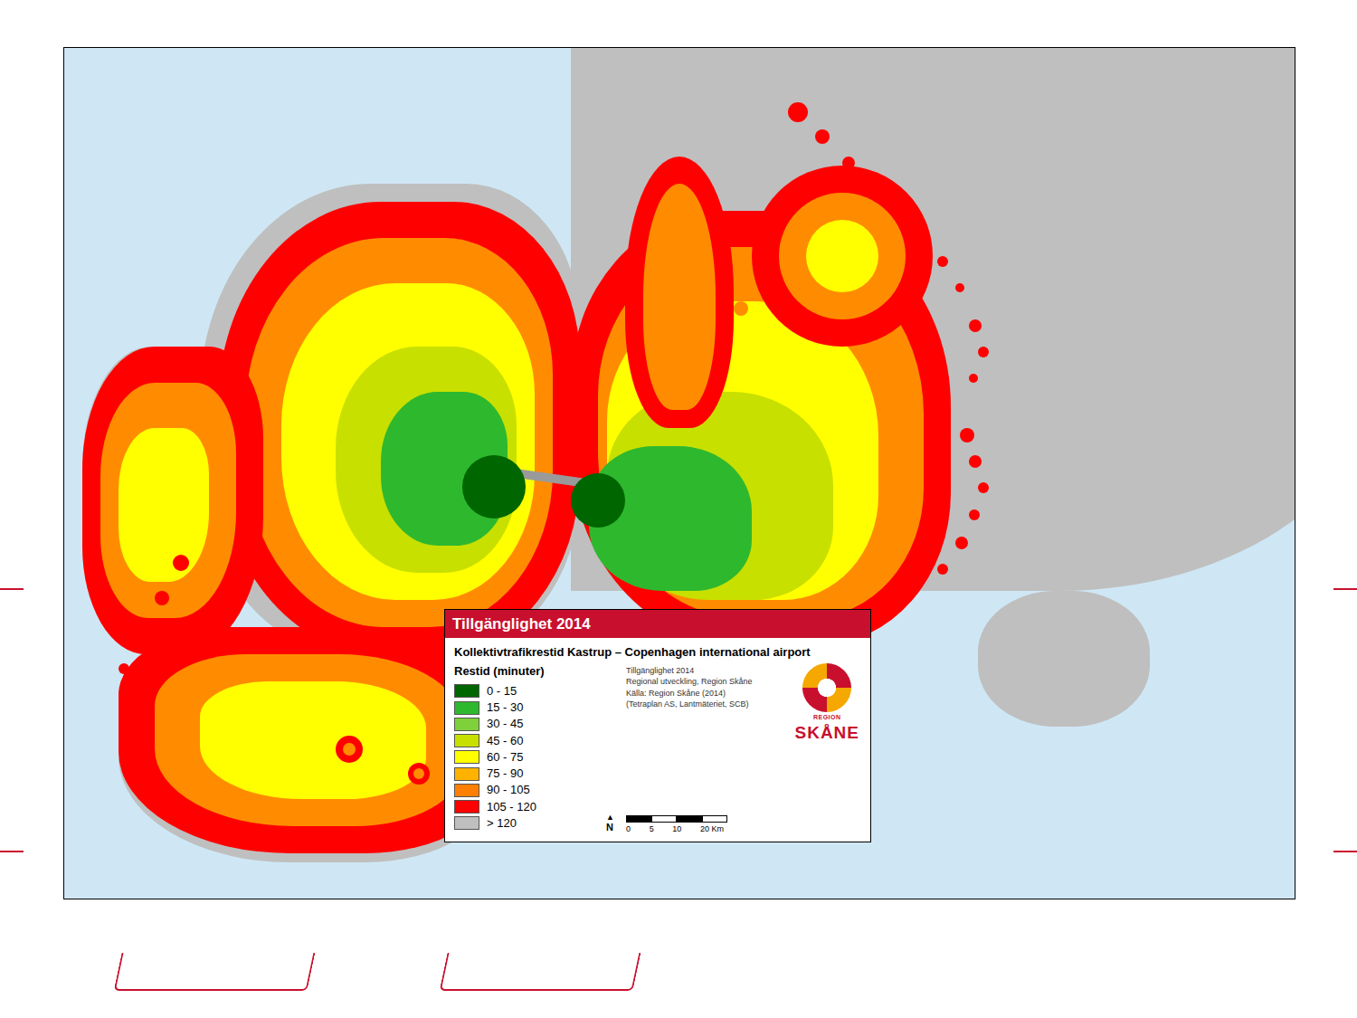Tillgänglighet 2014
Kollektivtrafikrestid Kastrup – Copenhagen international airport
Restid (minuter)
0 - 15
15 - 30
30 - 45
45 - 60
60 - 75
75 - 90
90 - 105
105 - 120
> 120
Tillgänglighet 2014
Regional utveckling, Region Skåne
Källa: Region Skåne (2014)
(Tetraplan AS, Lantmäteriet, SCB)
REGION
SKÅNE
N
051020 Km